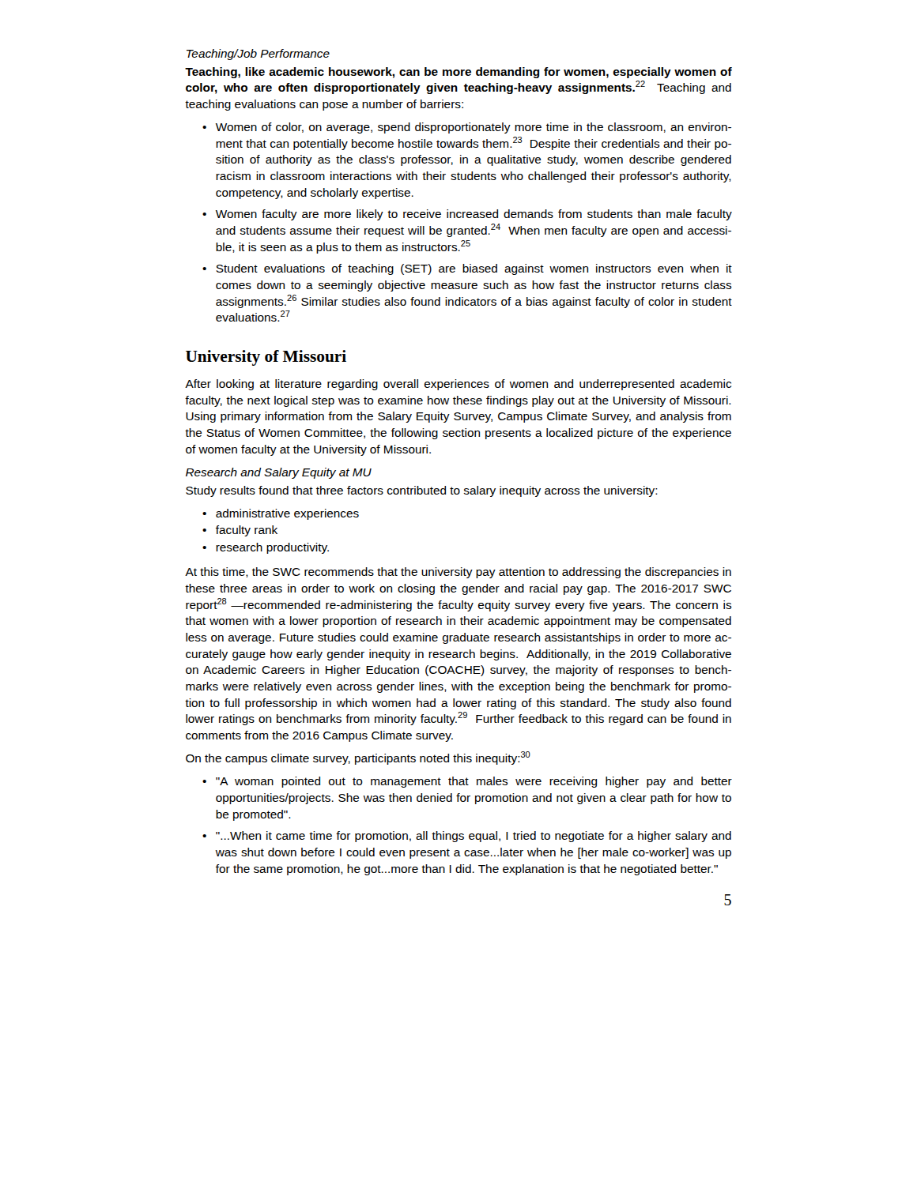Teaching/Job Performance
Teaching, like academic housework, can be more demanding for women, especially women of color, who are often disproportionately given teaching-heavy assignments.22 Teaching and teaching evaluations can pose a number of barriers:
Women of color, on average, spend disproportionately more time in the classroom, an environment that can potentially become hostile towards them.23 Despite their credentials and their position of authority as the class's professor, in a qualitative study, women describe gendered racism in classroom interactions with their students who challenged their professor's authority, competency, and scholarly expertise.
Women faculty are more likely to receive increased demands from students than male faculty and students assume their request will be granted.24 When men faculty are open and accessible, it is seen as a plus to them as instructors.25
Student evaluations of teaching (SET) are biased against women instructors even when it comes down to a seemingly objective measure such as how fast the instructor returns class assignments.26 Similar studies also found indicators of a bias against faculty of color in student evaluations.27
University of Missouri
After looking at literature regarding overall experiences of women and underrepresented academic faculty, the next logical step was to examine how these findings play out at the University of Missouri. Using primary information from the Salary Equity Survey, Campus Climate Survey, and analysis from the Status of Women Committee, the following section presents a localized picture of the experience of women faculty at the University of Missouri.
Research and Salary Equity at MU
Study results found that three factors contributed to salary inequity across the university:
administrative experiences
faculty rank
research productivity.
At this time, the SWC recommends that the university pay attention to addressing the discrepancies in these three areas in order to work on closing the gender and racial pay gap. The 2016-2017 SWC report28 —recommended re-administering the faculty equity survey every five years. The concern is that women with a lower proportion of research in their academic appointment may be compensated less on average. Future studies could examine graduate research assistantships in order to more accurately gauge how early gender inequity in research begins. Additionally, in the 2019 Collaborative on Academic Careers in Higher Education (COACHE) survey, the majority of responses to benchmarks were relatively even across gender lines, with the exception being the benchmark for promotion to full professorship in which women had a lower rating of this standard. The study also found lower ratings on benchmarks from minority faculty.29 Further feedback to this regard can be found in comments from the 2016 Campus Climate survey.
On the campus climate survey, participants noted this inequity:30
"A woman pointed out to management that males were receiving higher pay and better opportunities/projects. She was then denied for promotion and not given a clear path for how to be promoted".
"...When it came time for promotion, all things equal, I tried to negotiate for a higher salary and was shut down before I could even present a case...later when he [her male co-worker] was up for the same promotion, he got...more than I did. The explanation is that he negotiated better."
5